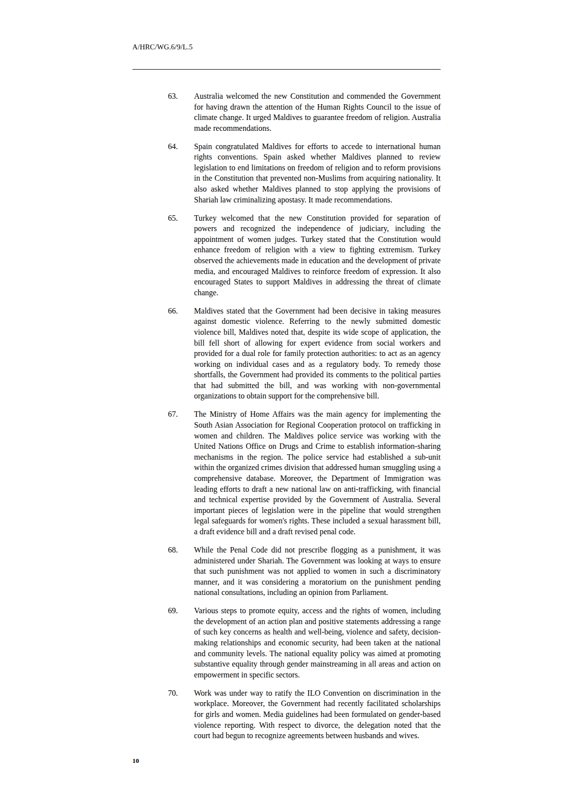A/HRC/WG.6/9/L.5
63. Australia welcomed the new Constitution and commended the Government for having drawn the attention of the Human Rights Council to the issue of climate change. It urged Maldives to guarantee freedom of religion. Australia made recommendations.
64. Spain congratulated Maldives for efforts to accede to international human rights conventions. Spain asked whether Maldives planned to review legislation to end limitations on freedom of religion and to reform provisions in the Constitution that prevented non-Muslims from acquiring nationality. It also asked whether Maldives planned to stop applying the provisions of Shariah law criminalizing apostasy. It made recommendations.
65. Turkey welcomed that the new Constitution provided for separation of powers and recognized the independence of judiciary, including the appointment of women judges. Turkey stated that the Constitution would enhance freedom of religion with a view to fighting extremism. Turkey observed the achievements made in education and the development of private media, and encouraged Maldives to reinforce freedom of expression. It also encouraged States to support Maldives in addressing the threat of climate change.
66. Maldives stated that the Government had been decisive in taking measures against domestic violence. Referring to the newly submitted domestic violence bill, Maldives noted that, despite its wide scope of application, the bill fell short of allowing for expert evidence from social workers and provided for a dual role for family protection authorities: to act as an agency working on individual cases and as a regulatory body. To remedy those shortfalls, the Government had provided its comments to the political parties that had submitted the bill, and was working with non-governmental organizations to obtain support for the comprehensive bill.
67. The Ministry of Home Affairs was the main agency for implementing the South Asian Association for Regional Cooperation protocol on trafficking in women and children. The Maldives police service was working with the United Nations Office on Drugs and Crime to establish information-sharing mechanisms in the region. The police service had established a sub-unit within the organized crimes division that addressed human smuggling using a comprehensive database. Moreover, the Department of Immigration was leading efforts to draft a new national law on anti-trafficking, with financial and technical expertise provided by the Government of Australia. Several important pieces of legislation were in the pipeline that would strengthen legal safeguards for women's rights. These included a sexual harassment bill, a draft evidence bill and a draft revised penal code.
68. While the Penal Code did not prescribe flogging as a punishment, it was administered under Shariah. The Government was looking at ways to ensure that such punishment was not applied to women in such a discriminatory manner, and it was considering a moratorium on the punishment pending national consultations, including an opinion from Parliament.
69. Various steps to promote equity, access and the rights of women, including the development of an action plan and positive statements addressing a range of such key concerns as health and well-being, violence and safety, decision-making relationships and economic security, had been taken at the national and community levels. The national equality policy was aimed at promoting substantive equality through gender mainstreaming in all areas and action on empowerment in specific sectors.
70. Work was under way to ratify the ILO Convention on discrimination in the workplace. Moreover, the Government had recently facilitated scholarships for girls and women. Media guidelines had been formulated on gender-based violence reporting. With respect to divorce, the delegation noted that the court had begun to recognize agreements between husbands and wives.
10